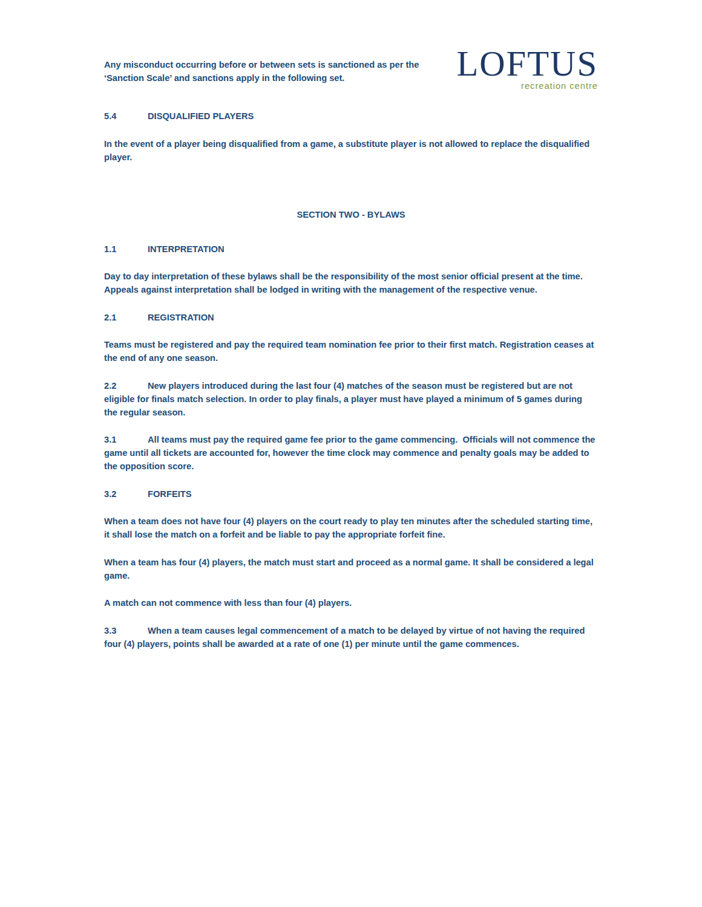LOFTUS
recreation centre
Any misconduct occurring before or between sets is sanctioned as per the ‘Sanction Scale’ and sanctions apply in the following set.
5.4 DISQUALIFIED PLAYERS
In the event of a player being disqualified from a game, a substitute player is not allowed to replace the disqualified player.
SECTION TWO - BYLAWS
1.1 INTERPRETATION
Day to day interpretation of these bylaws shall be the responsibility of the most senior official present at the time. Appeals against interpretation shall be lodged in writing with the management of the respective venue.
2.1 REGISTRATION
Teams must be registered and pay the required team nomination fee prior to their first match. Registration ceases at the end of any one season.
2.2 New players introduced during the last four (4) matches of the season must be registered but are not eligible for finals match selection. In order to play finals, a player must have played a minimum of 5 games during the regular season.
3.1 All teams must pay the required game fee prior to the game commencing. Officials will not commence the game until all tickets are accounted for, however the time clock may commence and penalty goals may be added to the opposition score.
3.2 FORFEITS
When a team does not have four (4) players on the court ready to play ten minutes after the scheduled starting time, it shall lose the match on a forfeit and be liable to pay the appropriate forfeit fine.
When a team has four (4) players, the match must start and proceed as a normal game. It shall be considered a legal game.
A match can not commence with less than four (4) players.
3.3 When a team causes legal commencement of a match to be delayed by virtue of not having the required four (4) players, points shall be awarded at a rate of one (1) per minute until the game commences.